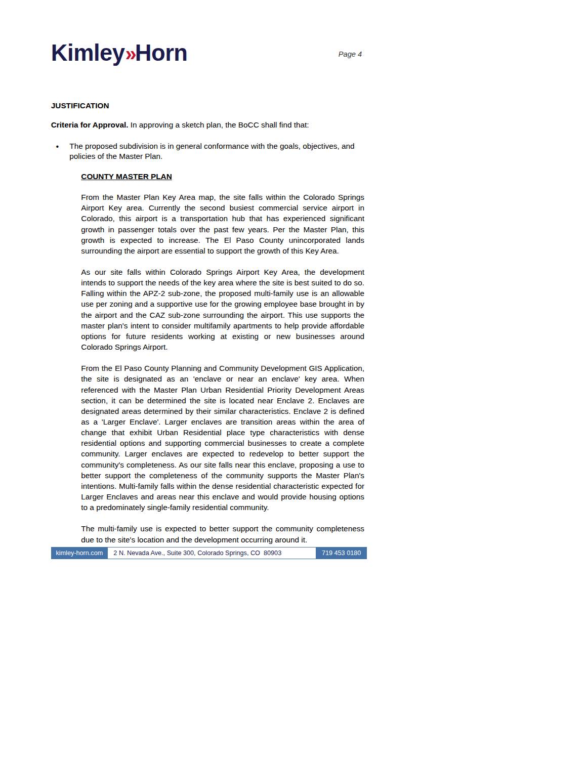Kimley»Horn
Page 4
JUSTIFICATION
Criteria for Approval. In approving a sketch plan, the BoCC shall find that:
The proposed subdivision is in general conformance with the goals, objectives, and policies of the Master Plan.
COUNTY MASTER PLAN
From the Master Plan Key Area map, the site falls within the Colorado Springs Airport Key area. Currently the second busiest commercial service airport in Colorado, this airport is a transportation hub that has experienced significant growth in passenger totals over the past few years. Per the Master Plan, this growth is expected to increase. The El Paso County unincorporated lands surrounding the airport are essential to support the growth of this Key Area.
As our site falls within Colorado Springs Airport Key Area, the development intends to support the needs of the key area where the site is best suited to do so. Falling within the APZ-2 sub-zone, the proposed multi-family use is an allowable use per zoning and a supportive use for the growing employee base brought in by the airport and the CAZ sub-zone surrounding the airport. This use supports the master plan's intent to consider multifamily apartments to help provide affordable options for future residents working at existing or new businesses around Colorado Springs Airport.
From the El Paso County Planning and Community Development GIS Application, the site is designated as an 'enclave or near an enclave' key area. When referenced with the Master Plan Urban Residential Priority Development Areas section, it can be determined the site is located near Enclave 2. Enclaves are designated areas determined by their similar characteristics. Enclave 2 is defined as a 'Larger Enclave'. Larger enclaves are transition areas within the area of change that exhibit Urban Residential place type characteristics with dense residential options and supporting commercial businesses to create a complete community. Larger enclaves are expected to redevelop to better support the community's completeness. As our site falls near this enclave, proposing a use to better support the completeness of the community supports the Master Plan's intentions. Multi-family falls within the dense residential characteristic expected for Larger Enclaves and areas near this enclave and would provide housing options to a predominately single-family residential community.
The multi-family use is expected to better support the community completeness due to the site's location and the development occurring around it.
kimley-horn.com
2 N. Nevada Ave., Suite 300, Colorado Springs, CO 80903
719 453 0180